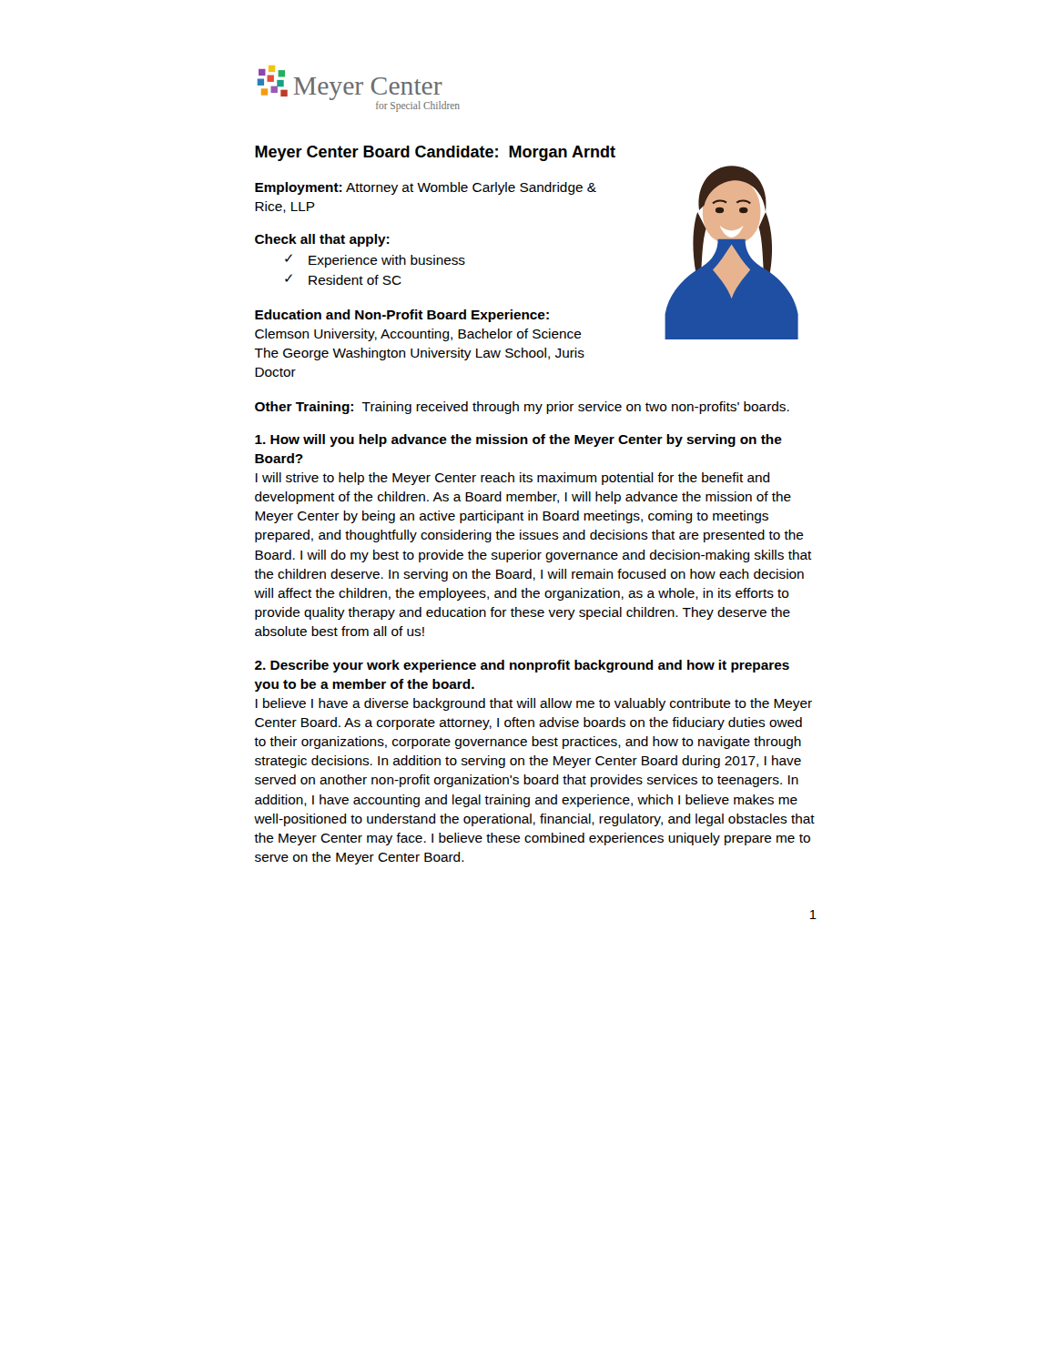Meyer Center for Special Children
Meyer Center Board Candidate: Morgan Arndt
Employment: Attorney at Womble Carlyle Sandridge & Rice, LLP
Check all that apply:
Experience with business
Resident of SC
Education and Non-Profit Board Experience:
Clemson University, Accounting, Bachelor of Science
The George Washington University Law School, Juris Doctor
Other Training: Training received through my prior service on two non-profits' boards.
1. How will you help advance the mission of the Meyer Center by serving on the Board?
I will strive to help the Meyer Center reach its maximum potential for the benefit and development of the children. As a Board member, I will help advance the mission of the Meyer Center by being an active participant in Board meetings, coming to meetings prepared, and thoughtfully considering the issues and decisions that are presented to the Board. I will do my best to provide the superior governance and decision-making skills that the children deserve. In serving on the Board, I will remain focused on how each decision will affect the children, the employees, and the organization, as a whole, in its efforts to provide quality therapy and education for these very special children. They deserve the absolute best from all of us!
2. Describe your work experience and nonprofit background and how it prepares you to be a member of the board.
I believe I have a diverse background that will allow me to valuably contribute to the Meyer Center Board. As a corporate attorney, I often advise boards on the fiduciary duties owed to their organizations, corporate governance best practices, and how to navigate through strategic decisions. In addition to serving on the Meyer Center Board during 2017, I have served on another non-profit organization's board that provides services to teenagers. In addition, I have accounting and legal training and experience, which I believe makes me well-positioned to understand the operational, financial, regulatory, and legal obstacles that the Meyer Center may face. I believe these combined experiences uniquely prepare me to serve on the Meyer Center Board.
1